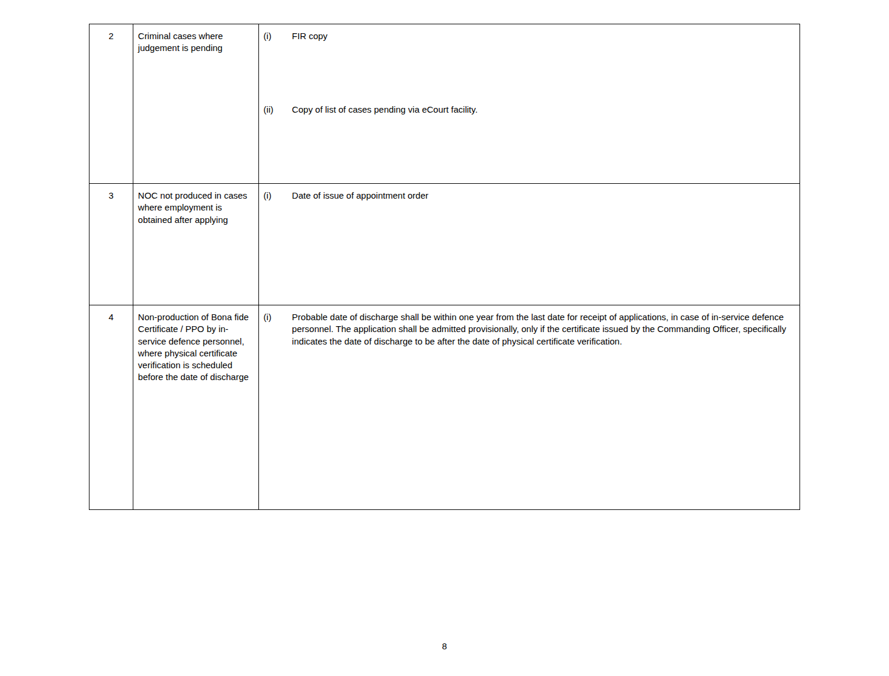| 2 | Criminal cases where judgement is pending | / (i) / FIR copy / / (ii) / Copy of list of cases pending via eCourt facility. / |
| 3 | NOC not produced in cases where employment is obtained after applying | / (i) / Date of issue of appointment order / |
| 4 | Non-production of Bona fide Certificate / PPO by in-service defence personnel, where physical certificate verification is scheduled before the date of discharge | / (i) / Probable date of discharge shall be within one year from the last date for receipt of applications, in case of in-service defence personnel. The application shall be admitted provisionally, only if the certificate issued by the Commanding Officer, specifically indicates the date of discharge to be after the date of physical certificate verification. / |
8